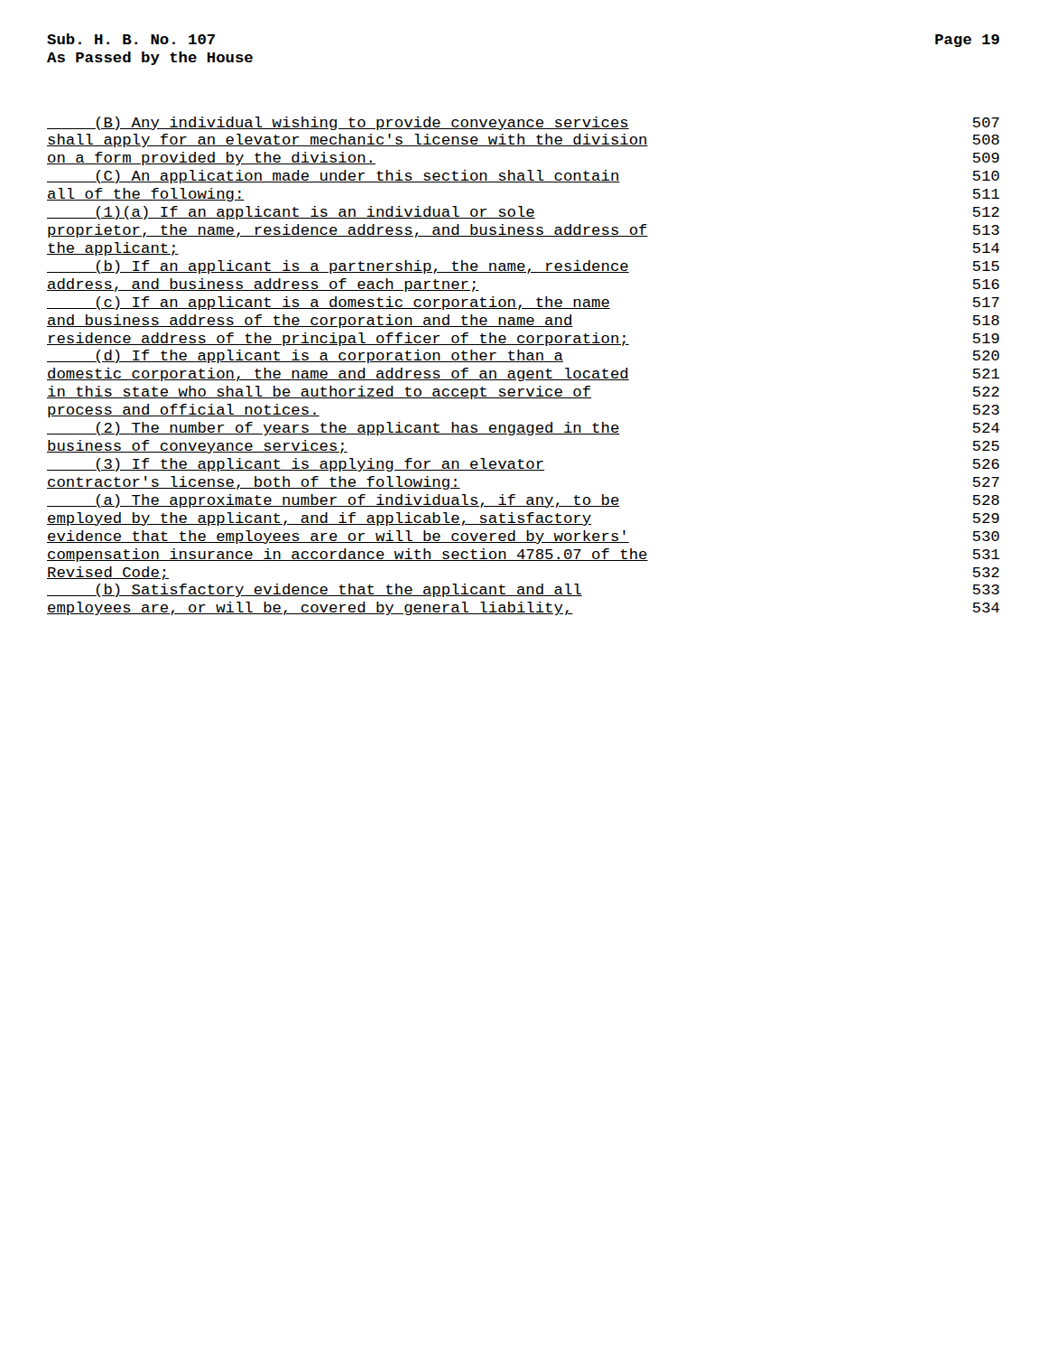Sub. H. B. No. 107 As Passed by the House
Page 19
| (B) Any individual wishing to provide conveyance services | 507 |
| shall apply for an elevator mechanic's license with the division | 508 |
| on a form provided by the division. | 509 |
| (C) An application made under this section shall contain | 510 |
| all of the following: | 511 |
| (1)(a) If an applicant is an individual or sole | 512 |
| proprietor, the name, residence address, and business address of | 513 |
| the applicant; | 514 |
| (b) If an applicant is a partnership, the name, residence | 515 |
| address, and business address of each partner; | 516 |
| (c) If an applicant is a domestic corporation, the name | 517 |
| and business address of the corporation and the name and | 518 |
| residence address of the principal officer of the corporation; | 519 |
| (d) If the applicant is a corporation other than a | 520 |
| domestic corporation, the name and address of an agent located | 521 |
| in this state who shall be authorized to accept service of | 522 |
| process and official notices. | 523 |
| (2) The number of years the applicant has engaged in the | 524 |
| business of conveyance services; | 525 |
| (3) If the applicant is applying for an elevator | 526 |
| contractor's license, both of the following: | 527 |
| (a) The approximate number of individuals, if any, to be | 528 |
| employed by the applicant, and if applicable, satisfactory | 529 |
| evidence that the employees are or will be covered by workers' | 530 |
| compensation insurance in accordance with section 4785.07 of the | 531 |
| Revised Code; | 532 |
| (b) Satisfactory evidence that the applicant and all | 533 |
| employees are, or will be, covered by general liability, | 534 |